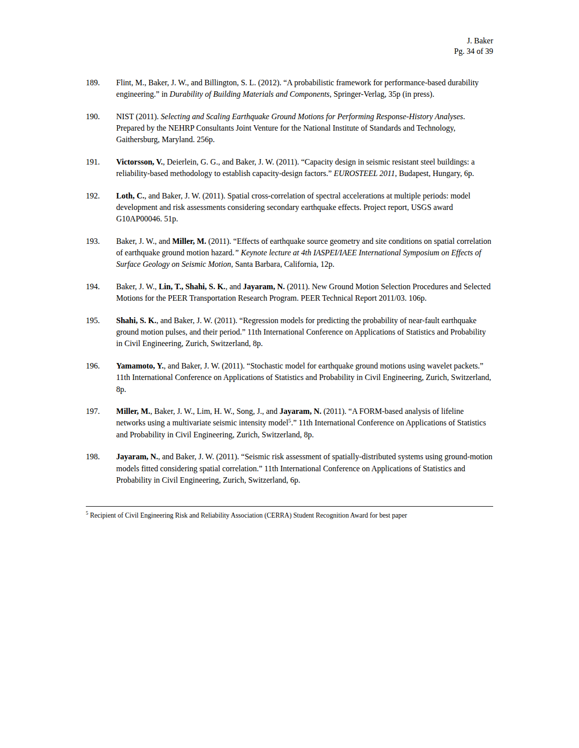J. Baker
Pg. 34 of 39
189. Flint, M., Baker, J. W., and Billington, S. L. (2012). “A probabilistic framework for performance-based durability engineering.” in Durability of Building Materials and Components, Springer-Verlag, 35p (in press).
190. NIST (2011). Selecting and Scaling Earthquake Ground Motions for Performing Response-History Analyses. Prepared by the NEHRP Consultants Joint Venture for the National Institute of Standards and Technology, Gaithersburg, Maryland. 256p.
191. Victorsson, V., Deierlein, G. G., and Baker, J. W. (2011). “Capacity design in seismic resistant steel buildings: a reliability-based methodology to establish capacity-design factors.” EUROSTEEL 2011, Budapest, Hungary, 6p.
192. Loth, C., and Baker, J. W. (2011). Spatial cross-correlation of spectral accelerations at multiple periods: model development and risk assessments considering secondary earthquake effects. Project report, USGS award G10AP00046. 51p.
193. Baker, J. W., and Miller, M. (2011). “Effects of earthquake source geometry and site conditions on spatial correlation of earthquake ground motion hazard.” Keynote lecture at 4th IASPEI/IAEE International Symposium on Effects of Surface Geology on Seismic Motion, Santa Barbara, California, 12p.
194. Baker, J. W., Lin, T., Shahi, S. K., and Jayaram, N. (2011). New Ground Motion Selection Procedures and Selected Motions for the PEER Transportation Research Program. PEER Technical Report 2011/03. 106p.
195. Shahi, S. K., and Baker, J. W. (2011). “Regression models for predicting the probability of near-fault earthquake ground motion pulses, and their period.” 11th International Conference on Applications of Statistics and Probability in Civil Engineering, Zurich, Switzerland, 8p.
196. Yamamoto, Y., and Baker, J. W. (2011). “Stochastic model for earthquake ground motions using wavelet packets.” 11th International Conference on Applications of Statistics and Probability in Civil Engineering, Zurich, Switzerland, 8p.
197. Miller, M., Baker, J. W., Lim, H. W., Song, J., and Jayaram, N. (2011). “A FORM-based analysis of lifeline networks using a multivariate seismic intensity model5.” 11th International Conference on Applications of Statistics and Probability in Civil Engineering, Zurich, Switzerland, 8p.
198. Jayaram, N., and Baker, J. W. (2011). “Seismic risk assessment of spatially-distributed systems using ground-motion models fitted considering spatial correlation.” 11th International Conference on Applications of Statistics and Probability in Civil Engineering, Zurich, Switzerland, 6p.
5 Recipient of Civil Engineering Risk and Reliability Association (CERRA) Student Recognition Award for best paper